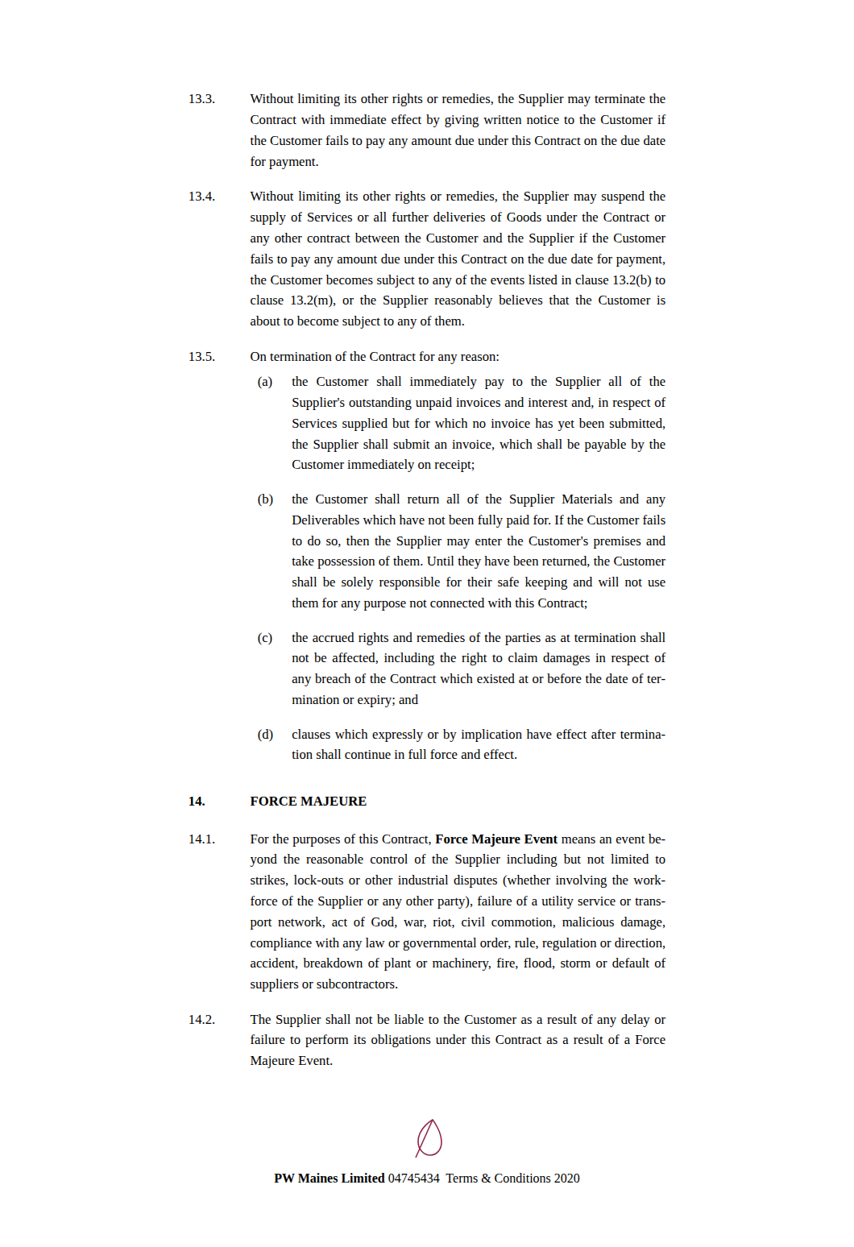13.3.
Without limiting its other rights or remedies, the Supplier may terminate the Contract with immediate effect by giving written notice to the Customer if the Customer fails to pay any amount due under this Contract on the due date for payment.
13.4.
Without limiting its other rights or remedies, the Supplier may suspend the supply of Services or all further deliveries of Goods under the Contract or any other contract between the Customer and the Supplier if the Customer fails to pay any amount due under this Contract on the due date for payment, the Customer becomes subject to any of the events listed in clause 13.2(b) to clause 13.2(m), or the Supplier reasonably believes that the Customer is about to become subject to any of them.
13.5.
On termination of the Contract for any reason:
(a) the Customer shall immediately pay to the Supplier all of the Supplier's outstanding unpaid invoices and interest and, in respect of Services supplied but for which no invoice has yet been submitted, the Supplier shall submit an invoice, which shall be payable by the Customer immediately on receipt;
(b) the Customer shall return all of the Supplier Materials and any Deliverables which have not been fully paid for. If the Customer fails to do so, then the Supplier may enter the Customer's premises and take possession of them. Until they have been returned, the Customer shall be solely responsible for their safe keeping and will not use them for any purpose not connected with this Contract;
(c) the accrued rights and remedies of the parties as at termination shall not be affected, including the right to claim damages in respect of any breach of the Contract which existed at or before the date of termination or expiry; and
(d) clauses which expressly or by implication have effect after termination shall continue in full force and effect.
14.
FORCE MAJEURE
14.1.
For the purposes of this Contract, Force Majeure Event means an event beyond the reasonable control of the Supplier including but not limited to strikes, lock-outs or other industrial disputes (whether involving the workforce of the Supplier or any other party), failure of a utility service or transport network, act of God, war, riot, civil commotion, malicious damage, compliance with any law or governmental order, rule, regulation or direction, accident, breakdown of plant or machinery, fire, flood, storm or default of suppliers or subcontractors.
14.2.
The Supplier shall not be liable to the Customer as a result of any delay or failure to perform its obligations under this Contract as a result of a Force Majeure Event.
PW Maines Limited 04745434 Terms & Conditions 2020